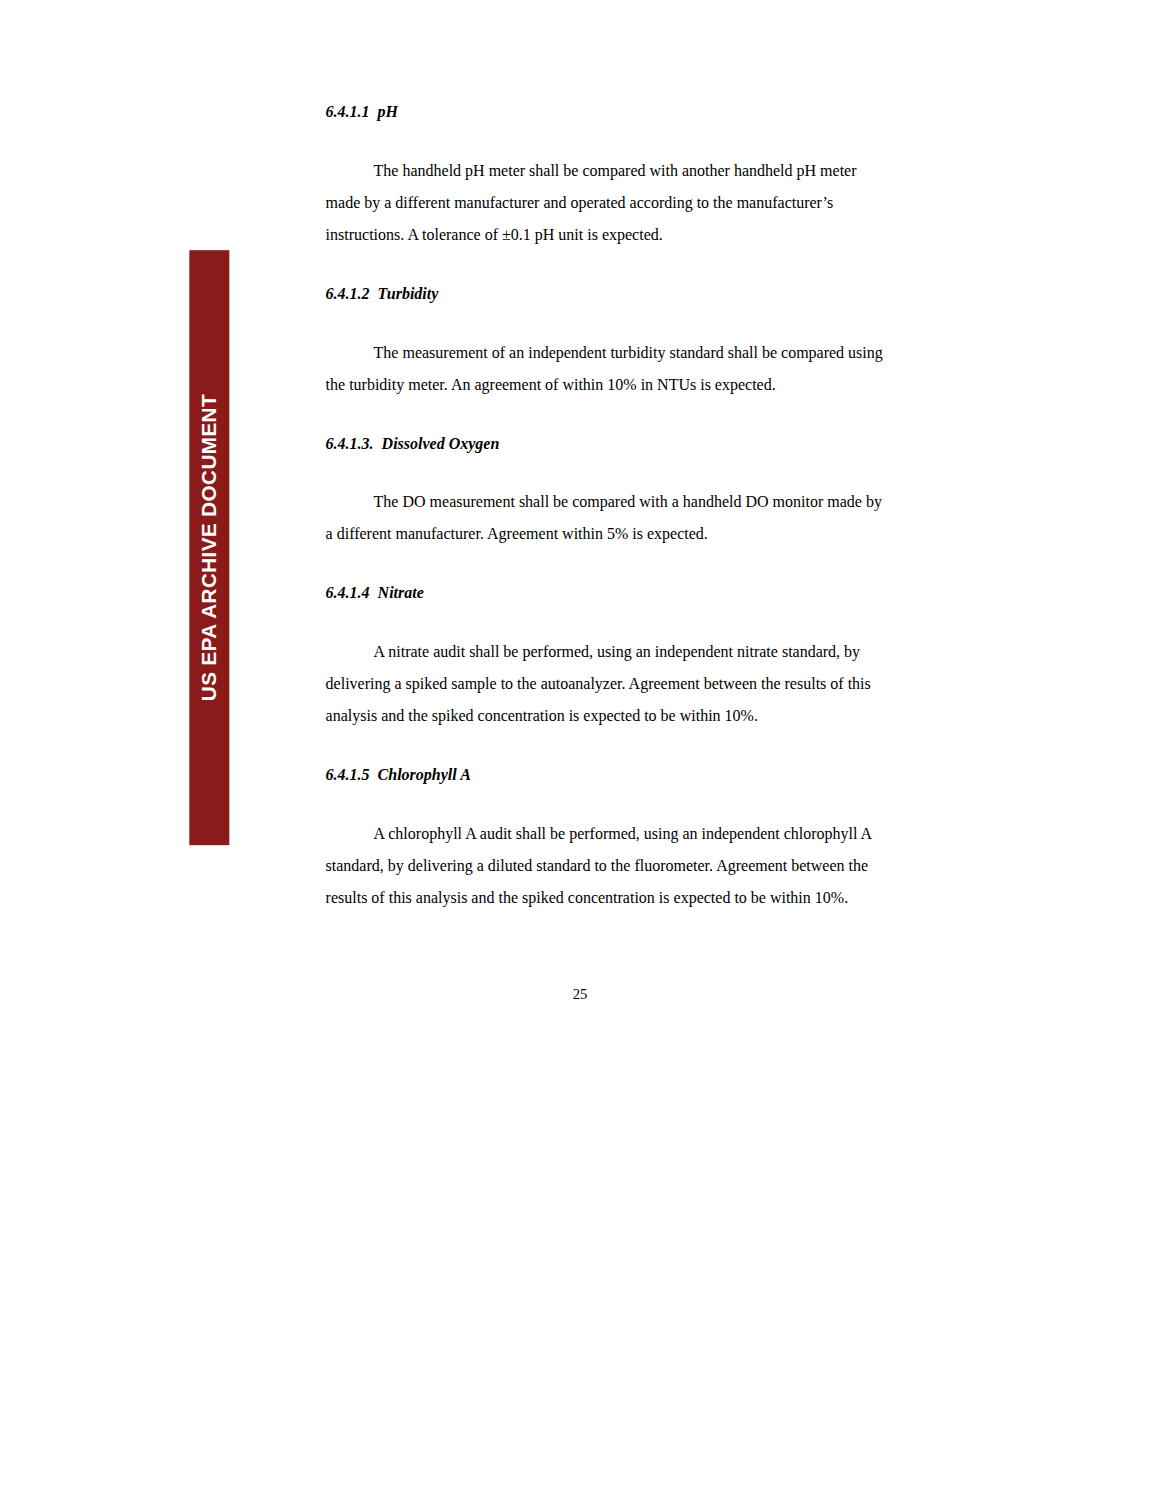US EPA ARCHIVE DOCUMENT
6.4.1.1 pH
The handheld pH meter shall be compared with another handheld pH meter made by a different manufacturer and operated according to the manufacturer’s instructions. A tolerance of ±0.1 pH unit is expected.
6.4.1.2 Turbidity
The measurement of an independent turbidity standard shall be compared using the turbidity meter. An agreement of within 10% in NTUs is expected.
6.4.1.3. Dissolved Oxygen
The DO measurement shall be compared with a handheld DO monitor made by a different manufacturer. Agreement within 5% is expected.
6.4.1.4 Nitrate
A nitrate audit shall be performed, using an independent nitrate standard, by delivering a spiked sample to the autoanalyzer. Agreement between the results of this analysis and the spiked concentration is expected to be within 10%.
6.4.1.5 Chlorophyll A
A chlorophyll A audit shall be performed, using an independent chlorophyll A standard, by delivering a diluted standard to the fluorometer. Agreement between the results of this analysis and the spiked concentration is expected to be within 10%.
25